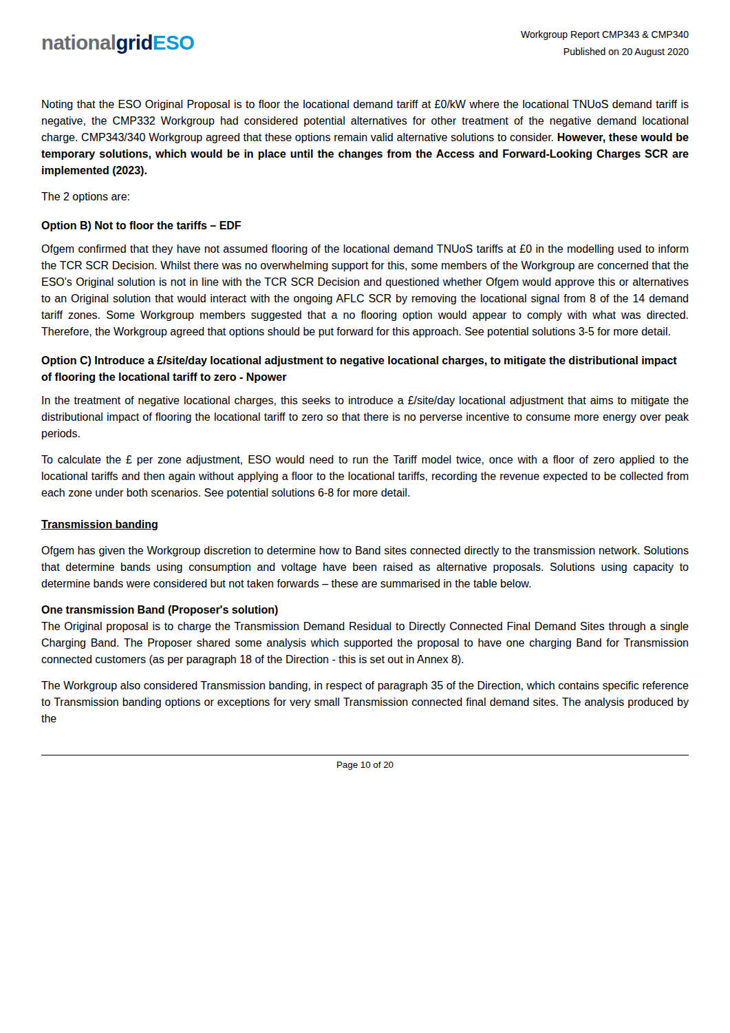national grid ESO
Workgroup Report CMP343 & CMP340
Published on 20 August 2020
Noting that the ESO Original Proposal is to floor the locational demand tariff at £0/kW where the locational TNUoS demand tariff is negative, the CMP332 Workgroup had considered potential alternatives for other treatment of the negative demand locational charge. CMP343/340 Workgroup agreed that these options remain valid alternative solutions to consider. However, these would be temporary solutions, which would be in place until the changes from the Access and Forward-Looking Charges SCR are implemented (2023).
The 2 options are:
Option B) Not to floor the tariffs – EDF
Ofgem confirmed that they have not assumed flooring of the locational demand TNUoS tariffs at £0 in the modelling used to inform the TCR SCR Decision. Whilst there was no overwhelming support for this, some members of the Workgroup are concerned that the ESO's Original solution is not in line with the TCR SCR Decision and questioned whether Ofgem would approve this or alternatives to an Original solution that would interact with the ongoing AFLC SCR by removing the locational signal from 8 of the 14 demand tariff zones. Some Workgroup members suggested that a no flooring option would appear to comply with what was directed. Therefore, the Workgroup agreed that options should be put forward for this approach. See potential solutions 3-5 for more detail.
Option C) Introduce a £/site/day locational adjustment to negative locational charges, to mitigate the distributional impact of flooring the locational tariff to zero - Npower
In the treatment of negative locational charges, this seeks to introduce a £/site/day locational adjustment that aims to mitigate the distributional impact of flooring the locational tariff to zero so that there is no perverse incentive to consume more energy over peak periods.
To calculate the £ per zone adjustment, ESO would need to run the Tariff model twice, once with a floor of zero applied to the locational tariffs and then again without applying a floor to the locational tariffs, recording the revenue expected to be collected from each zone under both scenarios. See potential solutions 6-8 for more detail.
Transmission banding
Ofgem has given the Workgroup discretion to determine how to Band sites connected directly to the transmission network. Solutions that determine bands using consumption and voltage have been raised as alternative proposals. Solutions using capacity to determine bands were considered but not taken forwards – these are summarised in the table below.
One transmission Band (Proposer's solution)
The Original proposal is to charge the Transmission Demand Residual to Directly Connected Final Demand Sites through a single Charging Band. The Proposer shared some analysis which supported the proposal to have one charging Band for Transmission connected customers (as per paragraph 18 of the Direction - this is set out in Annex 8).
The Workgroup also considered Transmission banding, in respect of paragraph 35 of the Direction, which contains specific reference to Transmission banding options or exceptions for very small Transmission connected final demand sites. The analysis produced by the
Page 10 of 20